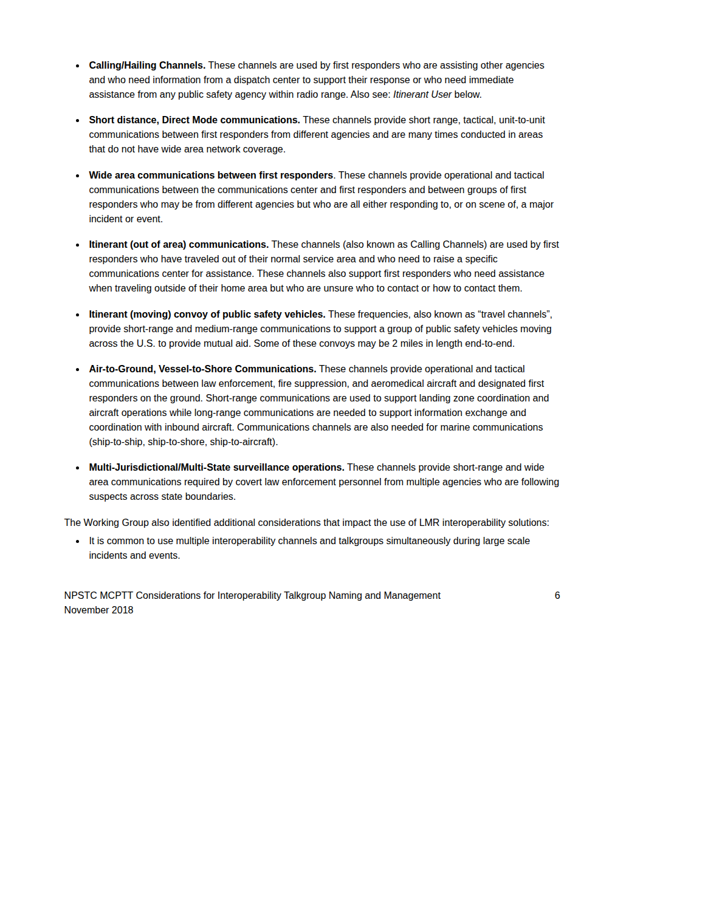Calling/Hailing Channels. These channels are used by first responders who are assisting other agencies and who need information from a dispatch center to support their response or who need immediate assistance from any public safety agency within radio range. Also see: Itinerant User below.
Short distance, Direct Mode communications. These channels provide short range, tactical, unit-to-unit communications between first responders from different agencies and are many times conducted in areas that do not have wide area network coverage.
Wide area communications between first responders. These channels provide operational and tactical communications between the communications center and first responders and between groups of first responders who may be from different agencies but who are all either responding to, or on scene of, a major incident or event.
Itinerant (out of area) communications. These channels (also known as Calling Channels) are used by first responders who have traveled out of their normal service area and who need to raise a specific communications center for assistance. These channels also support first responders who need assistance when traveling outside of their home area but who are unsure who to contact or how to contact them.
Itinerant (moving) convoy of public safety vehicles. These frequencies, also known as “travel channels”, provide short-range and medium-range communications to support a group of public safety vehicles moving across the U.S. to provide mutual aid. Some of these convoys may be 2 miles in length end-to-end.
Air-to-Ground, Vessel-to-Shore Communications. These channels provide operational and tactical communications between law enforcement, fire suppression, and aeromedical aircraft and designated first responders on the ground. Short-range communications are used to support landing zone coordination and aircraft operations while long-range communications are needed to support information exchange and coordination with inbound aircraft. Communications channels are also needed for marine communications (ship-to-ship, ship-to-shore, ship-to-aircraft).
Multi-Jurisdictional/Multi-State surveillance operations. These channels provide short-range and wide area communications required by covert law enforcement personnel from multiple agencies who are following suspects across state boundaries.
The Working Group also identified additional considerations that impact the use of LMR interoperability solutions:
It is common to use multiple interoperability channels and talkgroups simultaneously during large scale incidents and events.
NPSTC MCPTT Considerations for Interoperability Talkgroup Naming and Management
November 2018
6